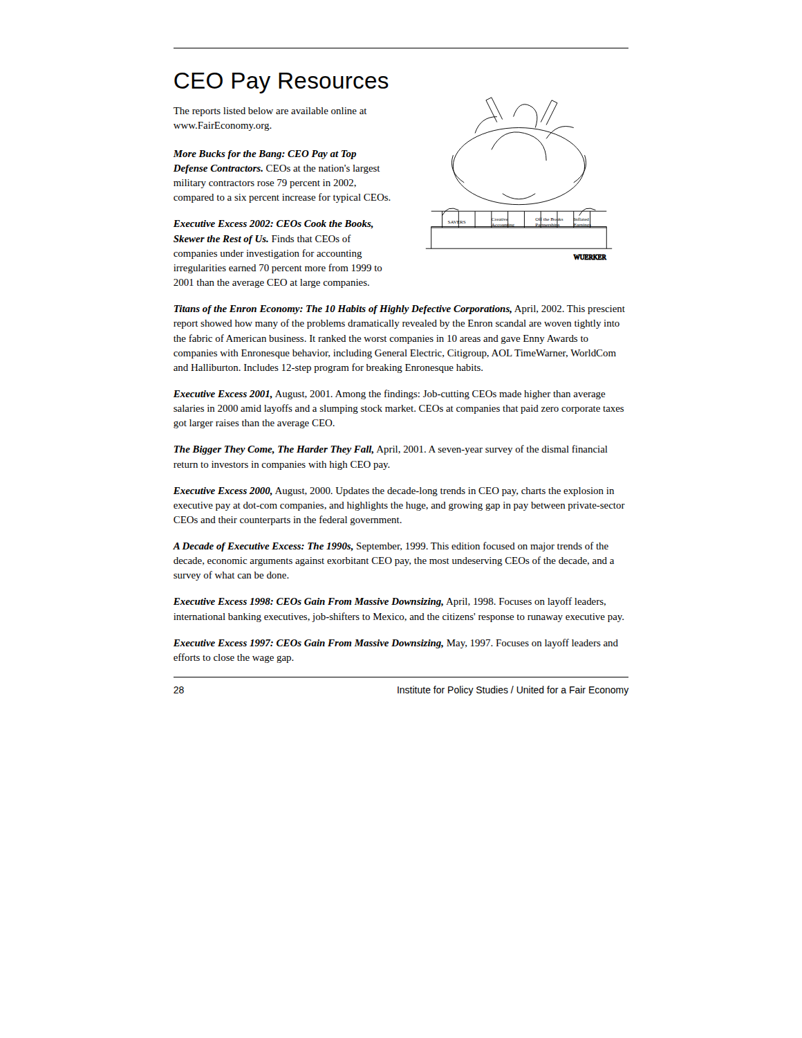CEO Pay Resources
The reports listed below are available online at www.FairEconomy.org.
More Bucks for the Bang: CEO Pay at Top Defense Contractors. CEOs at the nation's largest military contractors rose 79 percent in 2002, compared to a six percent increase for typical CEOs.
Executive Excess 2002: CEOs Cook the Books, Skewer the Rest of Us. Finds that CEOs of companies under investigation for accounting irregularities earned 70 percent more from 1999 to 2001 than the average CEO at large companies.
Titans of the Enron Economy: The 10 Habits of Highly Defective Corporations, April, 2002. This prescient report showed how many of the problems dramatically revealed by the Enron scandal are woven tightly into the fabric of American business. It ranked the worst companies in 10 areas and gave Enny Awards to companies with Enronesque behavior, including General Electric, Citigroup, AOL TimeWarner, WorldCom and Halliburton. Includes 12-step program for breaking Enronesque habits.
Executive Excess 2001, August, 2001. Among the findings: Job-cutting CEOs made higher than average salaries in 2000 amid layoffs and a slumping stock market. CEOs at companies that paid zero corporate taxes got larger raises than the average CEO.
The Bigger They Come, The Harder They Fall, April, 2001. A seven-year survey of the dismal financial return to investors in companies with high CEO pay.
Executive Excess 2000, August, 2000. Updates the decade-long trends in CEO pay, charts the explosion in executive pay at dot-com companies, and highlights the huge, and growing gap in pay between private-sector CEOs and their counterparts in the federal government.
A Decade of Executive Excess: The 1990s, September, 1999. This edition focused on major trends of the decade, economic arguments against exorbitant CEO pay, the most undeserving CEOs of the decade, and a survey of what can be done.
Executive Excess 1998: CEOs Gain From Massive Downsizing, April, 1998. Focuses on layoff leaders, international banking executives, job-shifters to Mexico, and the citizens' response to runaway executive pay.
Executive Excess 1997: CEOs Gain From Massive Downsizing, May, 1997. Focuses on layoff leaders and efforts to close the wage gap.
28 Institute for Policy Studies / United for a Fair Economy